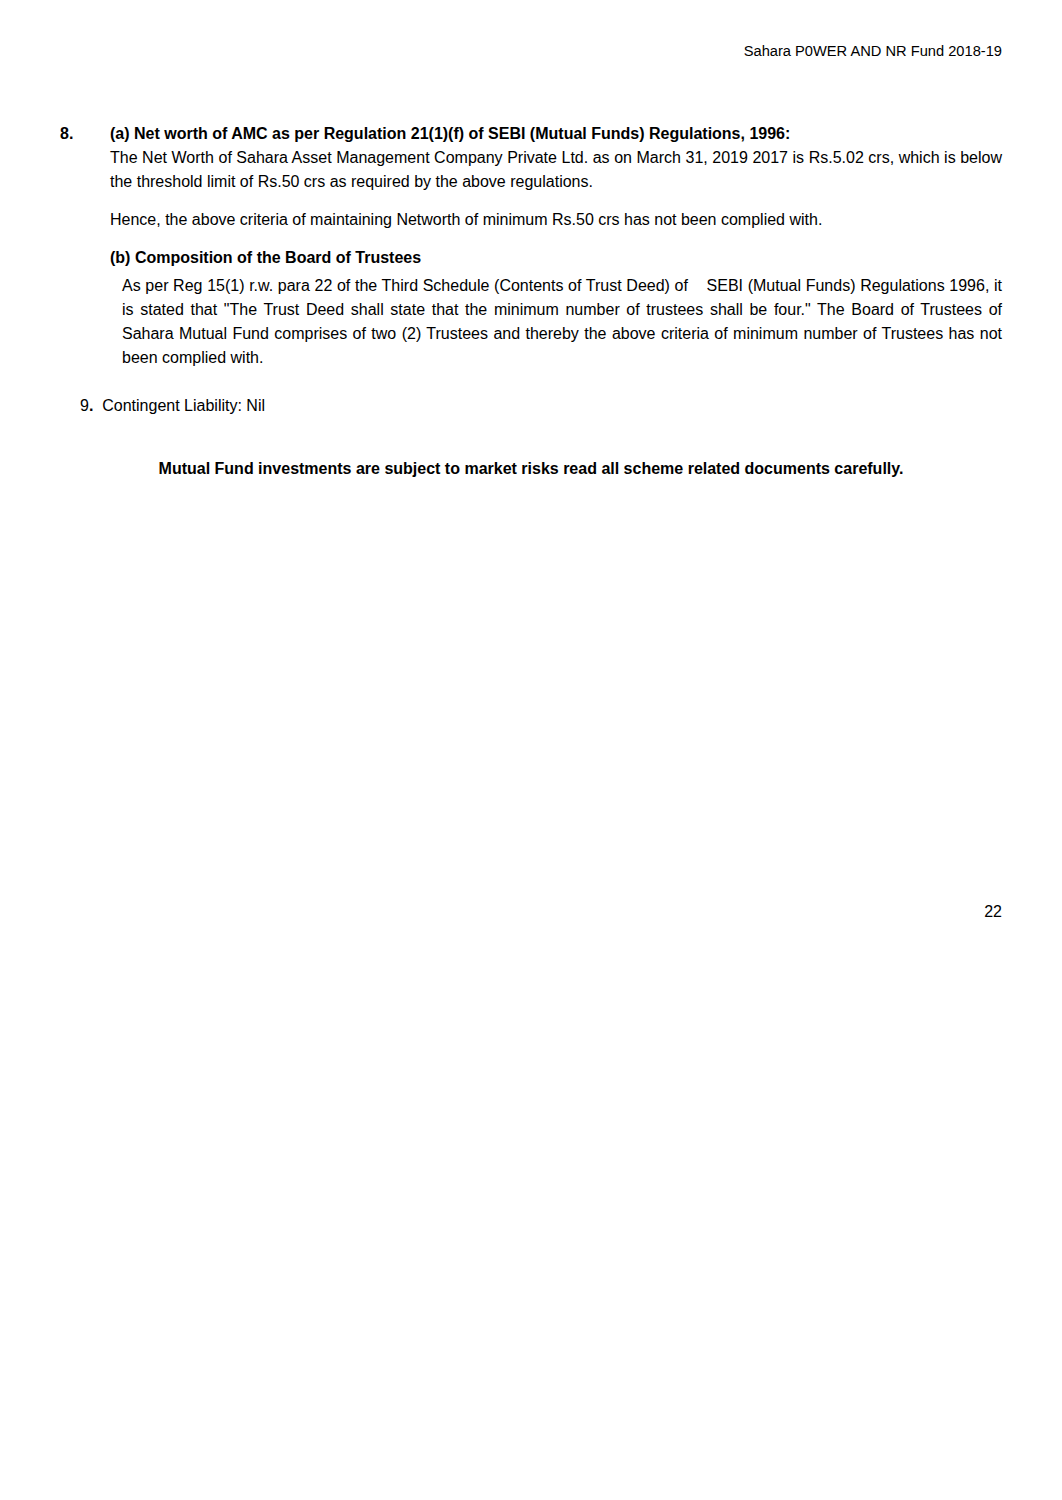Sahara P0WER AND NR Fund 2018-19
8.
(a) Net worth of AMC as per Regulation 21(1)(f) of SEBI (Mutual Funds) Regulations, 1996:
The Net Worth of Sahara Asset Management Company Private Ltd. as on March 31, 2019 2017 is Rs.5.02 crs, which is below the threshold limit of Rs.50 crs as required by the above regulations.
Hence, the above criteria of maintaining Networth of minimum Rs.50 crs has not been complied with.
(b) Composition of the Board of Trustees
As per Reg 15(1) r.w. para 22 of the Third Schedule (Contents of Trust Deed) of SEBI (Mutual Funds) Regulations 1996, it is stated that "The Trust Deed shall state that the minimum number of trustees shall be four." The Board of Trustees of Sahara Mutual Fund comprises of two (2) Trustees and thereby the above criteria of minimum number of Trustees has not been complied with.
9. Contingent Liability: Nil
Mutual Fund investments are subject to market risks read all scheme related documents carefully.
22